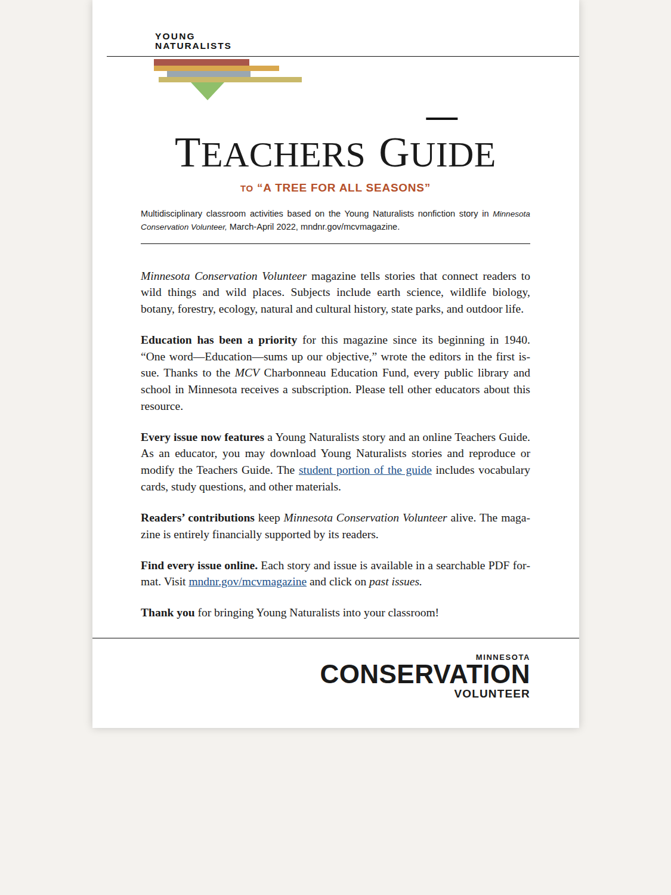Young
Naturalists
Teachers Guide
to “A Tree for all Seasons”
Multidisciplinary classroom activities based on the Young Naturalists nonfiction story in Minnesota Conservation Volunteer, March-April 2022, mndnr.gov/mcvmagazine.
Minnesota Conservation Volunteer magazine tells stories that connect readers to wild things and wild places. Subjects include earth science, wildlife biology, botany, forestry, ecology, natural and cultural history, state parks, and outdoor life.
Education has been a priority for this magazine since its beginning in 1940. “One word—Education—sums up our objective,” wrote the editors in the first issue. Thanks to the MCV Charbonneau Education Fund, every public library and school in Minnesota receives a subscription. Please tell other educators about this resource.
Every issue now features a Young Naturalists story and an online Teachers Guide. As an educator, you may download Young Naturalists stories and reproduce or modify the Teachers Guide. The student portion of the guide includes vocabulary cards, study questions, and other materials.
Readers’ contributions keep Minnesota Conservation Volunteer alive. The magazine is entirely financially supported by its readers.
Find every issue online. Each story and issue is available in a searchable PDF format. Visit mndnr.gov/mcvmagazine and click on past issues.
Thank you for bringing Young Naturalists into your classroom!
Minnesota
Conservation
Volunteer